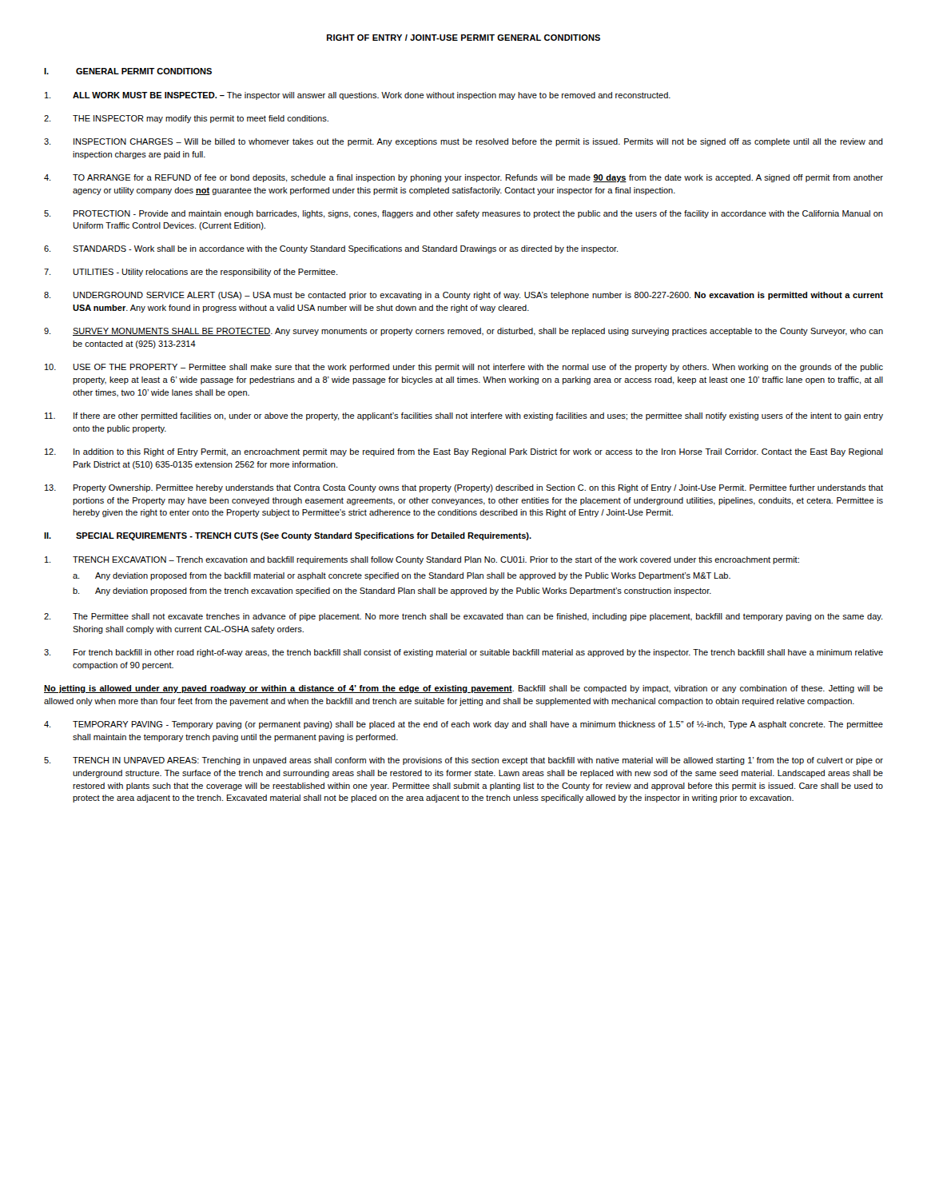RIGHT OF ENTRY / JOINT-USE PERMIT GENERAL CONDITIONS
I. GENERAL PERMIT CONDITIONS
1. ALL WORK MUST BE INSPECTED. – The inspector will answer all questions. Work done without inspection may have to be removed and reconstructed.
2. THE INSPECTOR may modify this permit to meet field conditions.
3. INSPECTION CHARGES – Will be billed to whomever takes out the permit. Any exceptions must be resolved before the permit is issued. Permits will not be signed off as complete until all the review and inspection charges are paid in full.
4. TO ARRANGE for a REFUND of fee or bond deposits, schedule a final inspection by phoning your inspector. Refunds will be made 90 days from the date work is accepted. A signed off permit from another agency or utility company does not guarantee the work performed under this permit is completed satisfactorily. Contact your inspector for a final inspection.
5. PROTECTION - Provide and maintain enough barricades, lights, signs, cones, flaggers and other safety measures to protect the public and the users of the facility in accordance with the California Manual on Uniform Traffic Control Devices. (Current Edition).
6. STANDARDS - Work shall be in accordance with the County Standard Specifications and Standard Drawings or as directed by the inspector.
7. UTILITIES - Utility relocations are the responsibility of the Permittee.
8. UNDERGROUND SERVICE ALERT (USA) – USA must be contacted prior to excavating in a County right of way. USA’s telephone number is 800-227-2600. No excavation is permitted without a current USA number. Any work found in progress without a valid USA number will be shut down and the right of way cleared.
9. SURVEY MONUMENTS SHALL BE PROTECTED. Any survey monuments or property corners removed, or disturbed, shall be replaced using surveying practices acceptable to the County Surveyor, who can be contacted at (925) 313-2314
10. USE OF THE PROPERTY – Permittee shall make sure that the work performed under this permit will not interfere with the normal use of the property by others. When working on the grounds of the public property, keep at least a 6’ wide passage for pedestrians and a 8’ wide passage for bicycles at all times. When working on a parking area or access road, keep at least one 10’ traffic lane open to traffic, at all other times, two 10’ wide lanes shall be open.
11. If there are other permitted facilities on, under or above the property, the applicant’s facilities shall not interfere with existing facilities and uses; the permittee shall notify existing users of the intent to gain entry onto the public property.
12. In addition to this Right of Entry Permit, an encroachment permit may be required from the East Bay Regional Park District for work or access to the Iron Horse Trail Corridor. Contact the East Bay Regional Park District at (510) 635-0135 extension 2562 for more information.
13. Property Ownership. Permittee hereby understands that Contra Costa County owns that property (Property) described in Section C. on this Right of Entry / Joint-Use Permit. Permittee further understands that portions of the Property may have been conveyed through easement agreements, or other conveyances, to other entities for the placement of underground utilities, pipelines, conduits, et cetera. Permittee is hereby given the right to enter onto the Property subject to Permittee’s strict adherence to the conditions described in this Right of Entry / Joint-Use Permit.
II. SPECIAL REQUIREMENTS - TRENCH CUTS (See County Standard Specifications for Detailed Requirements).
1. TRENCH EXCAVATION – Trench excavation and backfill requirements shall follow County Standard Plan No. CU01i. Prior to the start of the work covered under this encroachment permit:
a. Any deviation proposed from the backfill material or asphalt concrete specified on the Standard Plan shall be approved by the Public Works Department’s M&T Lab.
b. Any deviation proposed from the trench excavation specified on the Standard Plan shall be approved by the Public Works Department’s construction inspector.
2. The Permittee shall not excavate trenches in advance of pipe placement. No more trench shall be excavated than can be finished, including pipe placement, backfill and temporary paving on the same day. Shoring shall comply with current CAL-OSHA safety orders.
3. For trench backfill in other road right-of-way areas, the trench backfill shall consist of existing material or suitable backfill material as approved by the inspector. The trench backfill shall have a minimum relative compaction of 90 percent.
No jetting is allowed under any paved roadway or within a distance of 4’ from the edge of existing pavement. Backfill shall be compacted by impact, vibration or any combination of these. Jetting will be allowed only when more than four feet from the pavement and when the backfill and trench are suitable for jetting and shall be supplemented with mechanical compaction to obtain required relative compaction.
4. TEMPORARY PAVING - Temporary paving (or permanent paving) shall be placed at the end of each work day and shall have a minimum thickness of 1.5” of ½-inch, Type A asphalt concrete. The permittee shall maintain the temporary trench paving until the permanent paving is performed.
5. TRENCH IN UNPAVED AREAS: Trenching in unpaved areas shall conform with the provisions of this section except that backfill with native material will be allowed starting 1’ from the top of culvert or pipe or underground structure. The surface of the trench and surrounding areas shall be restored to its former state. Lawn areas shall be replaced with new sod of the same seed material. Landscaped areas shall be restored with plants such that the coverage will be reestablished within one year. Permittee shall submit a planting list to the County for review and approval before this permit is issued. Care shall be used to protect the area adjacent to the trench. Excavated material shall not be placed on the area adjacent to the trench unless specifically allowed by the inspector in writing prior to excavation.